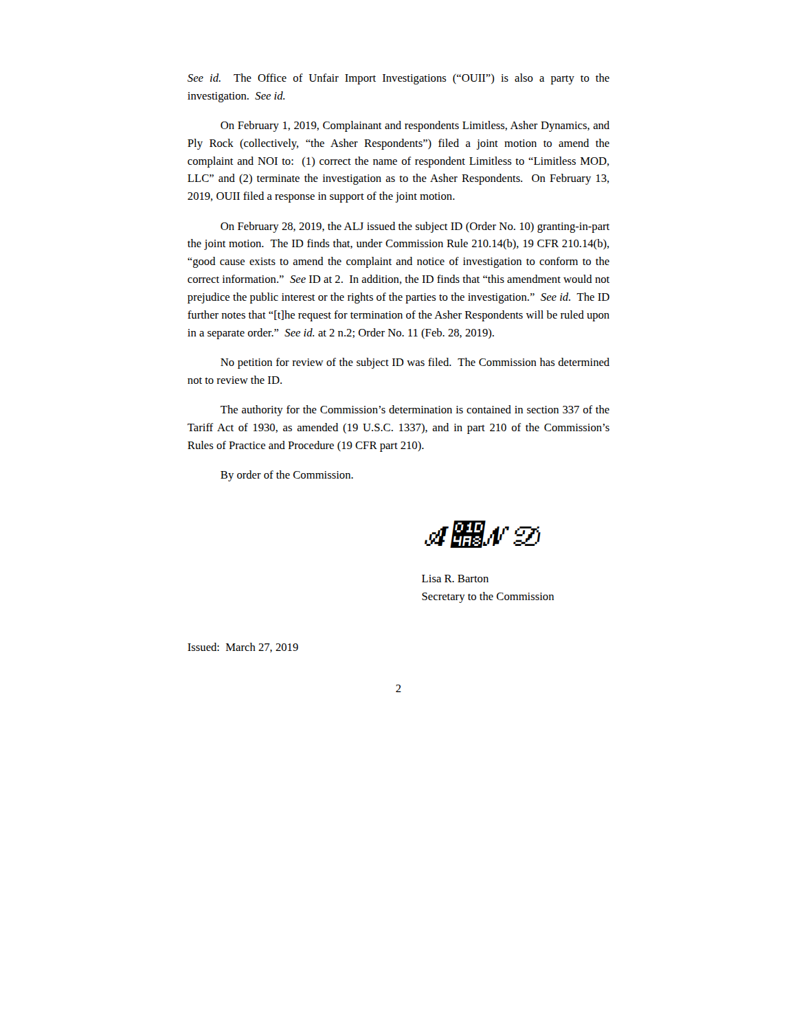See id. The Office of Unfair Import Investigations (“OUII”) is also a party to the investigation. See id.
On February 1, 2019, Complainant and respondents Limitless, Asher Dynamics, and Ply Rock (collectively, “the Asher Respondents”) filed a joint motion to amend the complaint and NOI to: (1) correct the name of respondent Limitless to “Limitless MOD, LLC” and (2) terminate the investigation as to the Asher Respondents. On February 13, 2019, OUII filed a response in support of the joint motion.
On February 28, 2019, the ALJ issued the subject ID (Order No. 10) granting-in-part the joint motion. The ID finds that, under Commission Rule 210.14(b), 19 CFR 210.14(b), “good cause exists to amend the complaint and notice of investigation to conform to the correct information.” See ID at 2. In addition, the ID finds that “this amendment would not prejudice the public interest or the rights of the parties to the investigation.” See id. The ID further notes that “[t]he request for termination of the Asher Respondents will be ruled upon in a separate order.” See id. at 2 n.2; Order No. 11 (Feb. 28, 2019).
No petition for review of the subject ID was filed. The Commission has determined not to review the ID.
The authority for the Commission’s determination is contained in section 337 of the Tariff Act of 1930, as amended (19 U.S.C. 1337), and in part 210 of the Commission’s Rules of Practice and Procedure (19 CFR part 210).
By order of the Commission.
𝒜𝒨𝒩𝒟
Lisa R. Barton
Secretary to the Commission
Issued: March 27, 2019
2